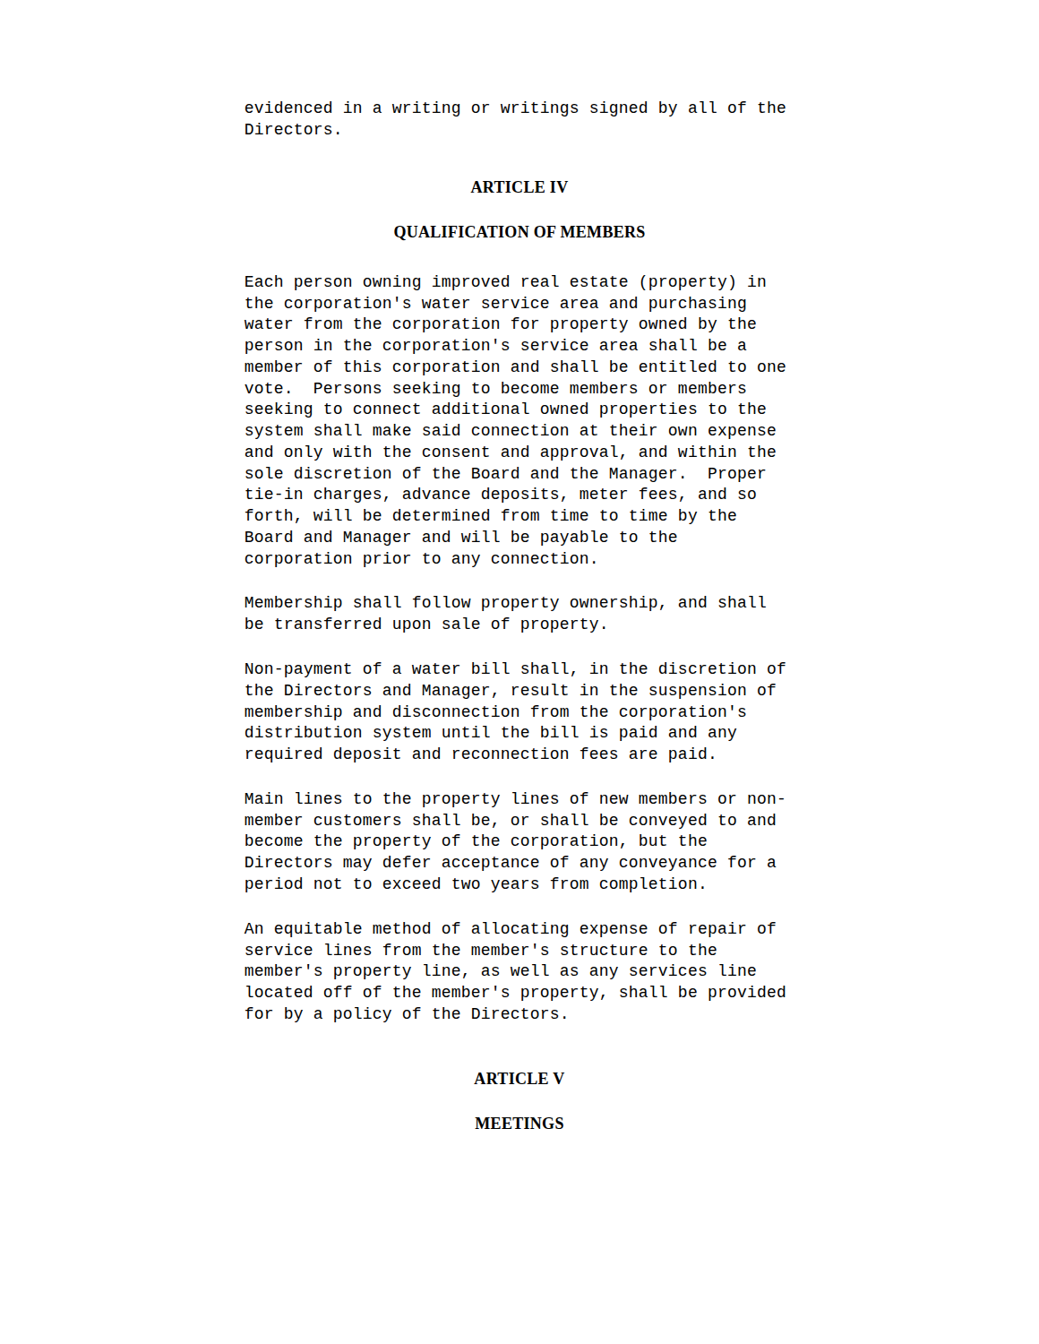evidenced in a writing or writings signed by all of the Directors.
ARTICLE IV
QUALIFICATION OF MEMBERS
Each person owning improved real estate (property) in the corporation's water service area and purchasing water from the corporation for property owned by the person in the corporation's service area shall be a member of this corporation and shall be entitled to one vote. Persons seeking to become members or members seeking to connect additional owned properties to the system shall make said connection at their own expense and only with the consent and approval, and within the sole discretion of the Board and the Manager. Proper tie-in charges, advance deposits, meter fees, and so forth, will be determined from time to time by the Board and Manager and will be payable to the corporation prior to any connection.
Membership shall follow property ownership, and shall be transferred upon sale of property.
Non-payment of a water bill shall, in the discretion of the Directors and Manager, result in the suspension of membership and disconnection from the corporation's distribution system until the bill is paid and any required deposit and reconnection fees are paid.
Main lines to the property lines of new members or non-member customers shall be, or shall be conveyed to and become the property of the corporation, but the Directors may defer acceptance of any conveyance for a period not to exceed two years from completion.
An equitable method of allocating expense of repair of service lines from the member's structure to the member's property line, as well as any services line located off of the member's property, shall be provided for by a policy of the Directors.
ARTICLE V
MEETINGS